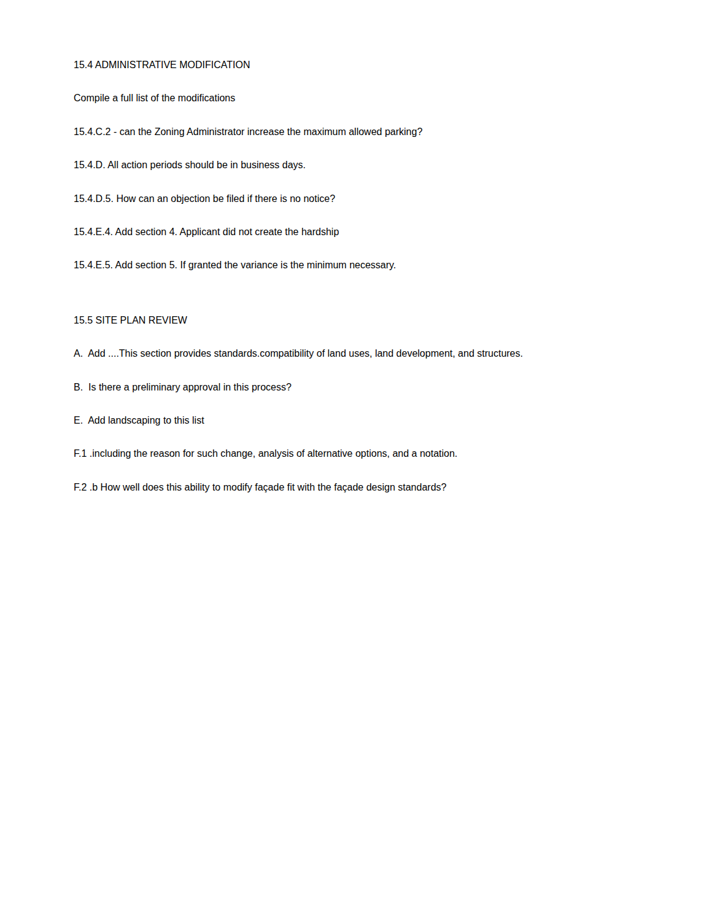15.4 ADMINISTRATIVE MODIFICATION
Compile a full list of the modifications
15.4.C.2 - can the Zoning Administrator increase the maximum allowed parking?
15.4.D. All action periods should be in business days.
15.4.D.5. How can an objection be filed if there is no notice?
15.4.E.4. Add section 4. Applicant did not create the hardship
15.4.E.5. Add section 5. If granted the variance is the minimum necessary.
15.5 SITE PLAN REVIEW
A. Add ....This section provides standards.compatibility of land uses, land development, and structures.
B. Is there a preliminary approval in this process?
E. Add landscaping to this list
F.1 .including the reason for such change, analysis of alternative options, and a notation.
F.2 .b How well does this ability to modify façade fit with the façade design standards?